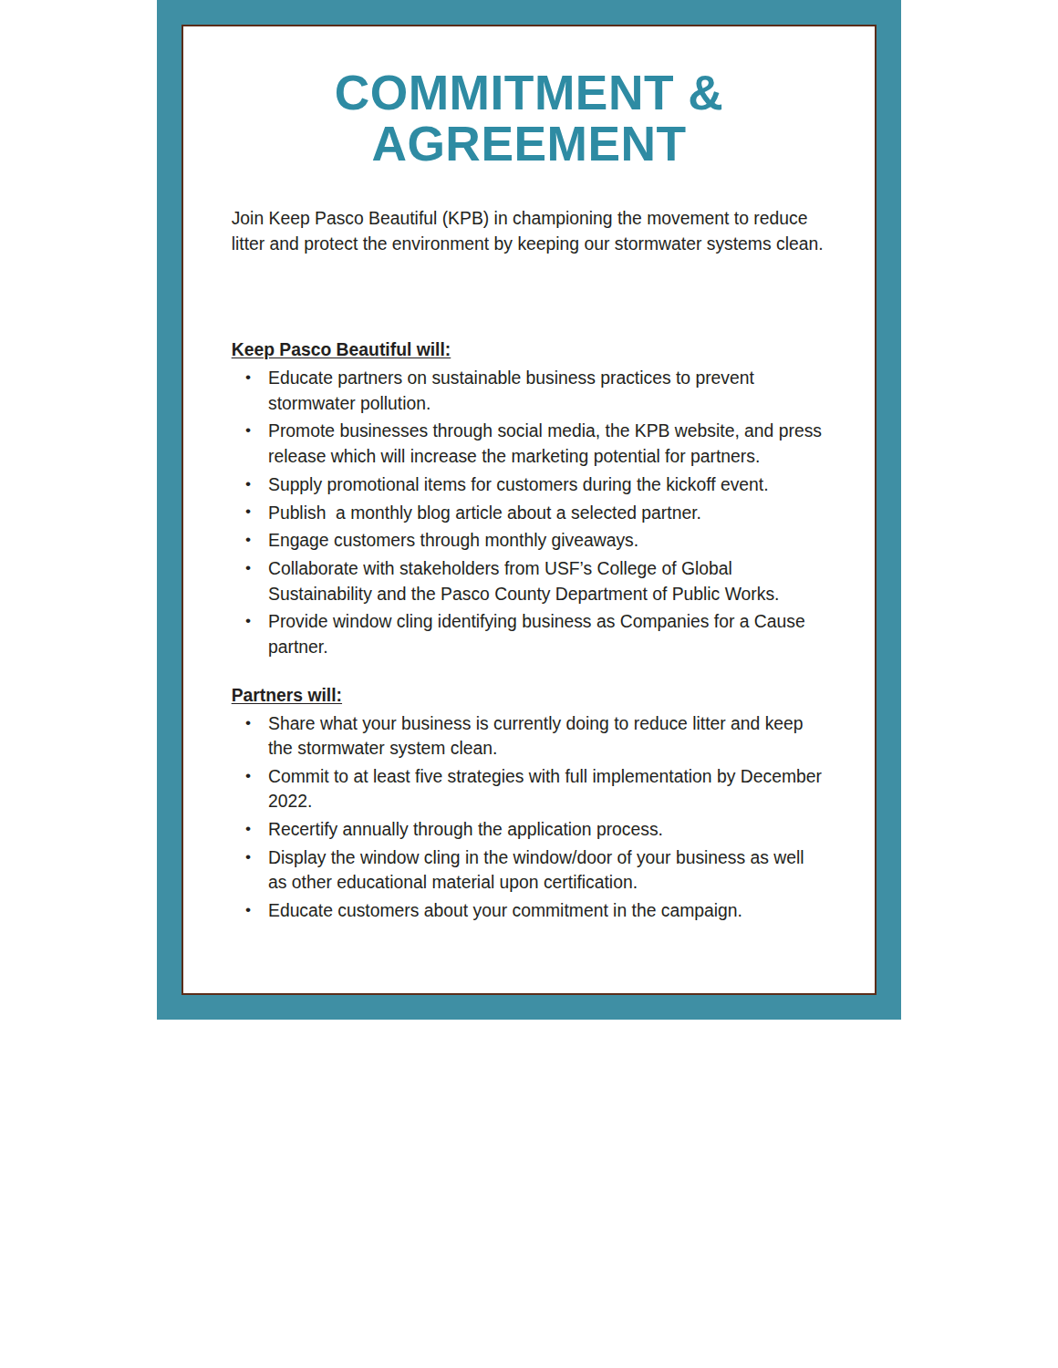COMMITMENT & AGREEMENT
Join Keep Pasco Beautiful (KPB) in championing the movement to reduce litter and protect the environment by keeping our stormwater systems clean.
Keep Pasco Beautiful will:
Educate partners on sustainable business practices to prevent stormwater pollution.
Promote businesses through social media, the KPB website, and press release which will increase the marketing potential for partners.
Supply promotional items for customers during the kickoff event.
Publish a monthly blog article about a selected partner.
Engage customers through monthly giveaways.
Collaborate with stakeholders from USF’s College of Global Sustainability and the Pasco County Department of Public Works.
Provide window cling identifying business as Companies for a Cause partner.
Partners will:
Share what your business is currently doing to reduce litter and keep the stormwater system clean.
Commit to at least five strategies with full implementation by December 2022.
Recertify annually through the application process.
Display the window cling in the window/door of your business as well as other educational material upon certification.
Educate customers about your commitment in the campaign.